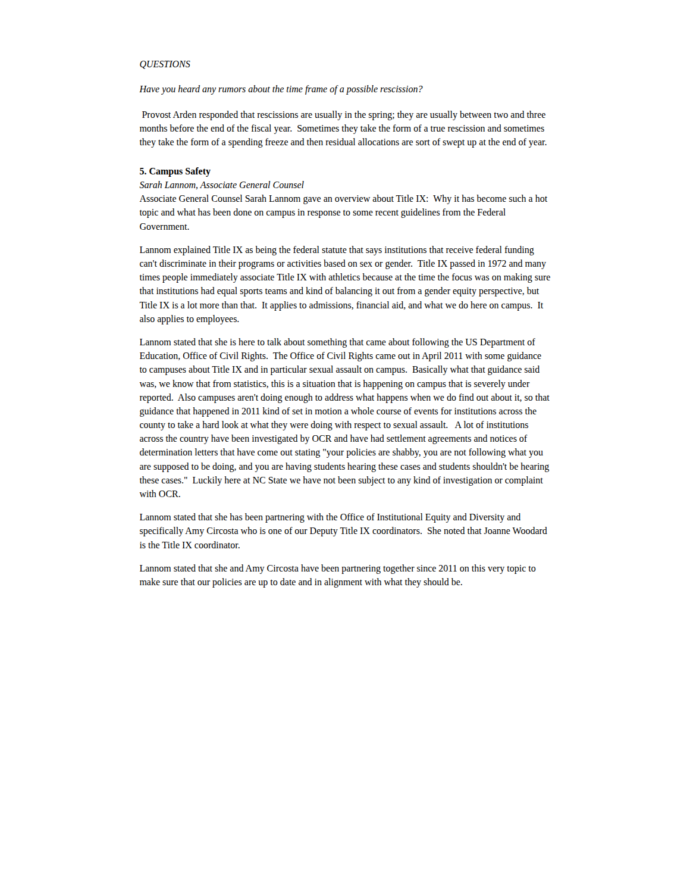QUESTIONS
Have you heard any rumors about the time frame of a possible rescission?
Provost Arden responded that rescissions are usually in the spring; they are usually between two and three months before the end of the fiscal year. Sometimes they take the form of a true rescission and sometimes they take the form of a spending freeze and then residual allocations are sort of swept up at the end of year.
5. Campus Safety
Sarah Lannom, Associate General Counsel
Associate General Counsel Sarah Lannom gave an overview about Title IX: Why it has become such a hot topic and what has been done on campus in response to some recent guidelines from the Federal Government.
Lannom explained Title IX as being the federal statute that says institutions that receive federal funding can't discriminate in their programs or activities based on sex or gender. Title IX passed in 1972 and many times people immediately associate Title IX with athletics because at the time the focus was on making sure that institutions had equal sports teams and kind of balancing it out from a gender equity perspective, but Title IX is a lot more than that. It applies to admissions, financial aid, and what we do here on campus. It also applies to employees.
Lannom stated that she is here to talk about something that came about following the US Department of Education, Office of Civil Rights. The Office of Civil Rights came out in April 2011 with some guidance to campuses about Title IX and in particular sexual assault on campus. Basically what that guidance said was, we know that from statistics, this is a situation that is happening on campus that is severely under reported. Also campuses aren't doing enough to address what happens when we do find out about it, so that guidance that happened in 2011 kind of set in motion a whole course of events for institutions across the county to take a hard look at what they were doing with respect to sexual assault. A lot of institutions across the country have been investigated by OCR and have had settlement agreements and notices of determination letters that have come out stating "your policies are shabby, you are not following what you are supposed to be doing, and you are having students hearing these cases and students shouldn't be hearing these cases." Luckily here at NC State we have not been subject to any kind of investigation or complaint with OCR.
Lannom stated that she has been partnering with the Office of Institutional Equity and Diversity and specifically Amy Circosta who is one of our Deputy Title IX coordinators. She noted that Joanne Woodard is the Title IX coordinator.
Lannom stated that she and Amy Circosta have been partnering together since 2011 on this very topic to make sure that our policies are up to date and in alignment with what they should be.